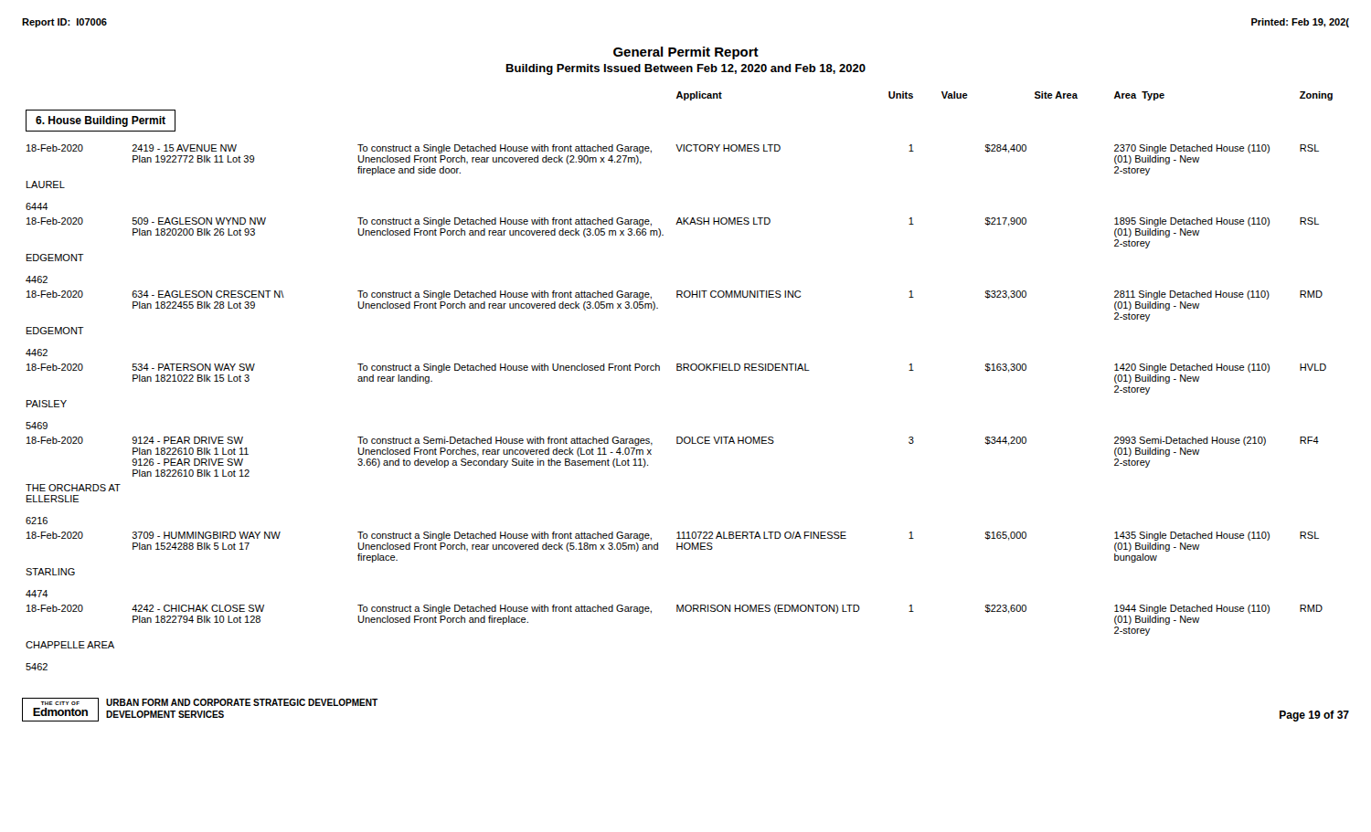Report ID: I07006
Printed: Feb 19, 202(
General Permit Report
Building Permits Issued Between Feb 12, 2020 and Feb 18, 2020
| | | | Applicant | Units | Value | Site Area | Area Type | Zoning |
| --- | --- | --- | --- | --- | --- | --- | --- | --- |
| 6. House Building Permit |
| 18-Feb-2020 | 2419 - 15 AVENUE NW Plan 1922772 Blk 11 Lot 39 | To construct a Single Detached House with front attached Garage, Unenclosed Front Porch, rear uncovered deck (2.90m x 4.27m), fireplace and side door. | VICTORY HOMES LTD | 1 | $284,400 | | 2370 Single Detached House (110) (01) Building - New 2-storey | RSL |
| LAUREL 6444 | | | | | | | | |
| 18-Feb-2020 | 509 - EAGLESON WYND NW Plan 1820200 Blk 26 Lot 93 | To construct a Single Detached House with front attached Garage, Unenclosed Front Porch and rear uncovered deck (3.05 m x 3.66 m). | AKASH HOMES LTD | 1 | $217,900 | | 1895 Single Detached House (110) (01) Building - New 2-storey | RSL |
| EDGEMONT 4462 | | | | | | | | |
| 18-Feb-2020 | 634 - EAGLESON CRESCENT N\ Plan 1822455 Blk 28 Lot 39 | To construct a Single Detached House with front attached Garage, Unenclosed Front Porch and rear uncovered deck (3.05m x 3.05m). | ROHIT COMMUNITIES INC | 1 | $323,300 | | 2811 Single Detached House (110) (01) Building - New 2-storey | RMD |
| EDGEMONT 4462 | | | | | | | | |
| 18-Feb-2020 | 534 - PATERSON WAY SW Plan 1821022 Blk 15 Lot 3 | To construct a Single Detached House with Unenclosed Front Porch and rear landing. | BROOKFIELD RESIDENTIAL | 1 | $163,300 | | 1420 Single Detached House (110) (01) Building - New 2-storey | HVLD |
| PAISLEY 5469 | | | | | | | | |
| 18-Feb-2020 | 9124 - PEAR DRIVE SW Plan 1822610 Blk 1 Lot 11 9126 - PEAR DRIVE SW Plan 1822610 Blk 1 Lot 12 | To construct a Semi-Detached House with front attached Garages, Unenclosed Front Porches, rear uncovered deck (Lot 11 - 4.07m x 3.66) and to develop a Secondary Suite in the Basement (Lot 11). | DOLCE VITA HOMES | 3 | $344,200 | | 2993 Semi-Detached House (210) (01) Building - New 2-storey | RF4 |
| THE ORCHARDS AT ELLERSLIE 6216 | | | | | | | | |
| 18-Feb-2020 | 3709 - HUMMINGBIRD WAY NW Plan 1524288 Blk 5 Lot 17 | To construct a Single Detached House with front attached Garage, Unenclosed Front Porch, rear uncovered deck (5.18m x 3.05m) and fireplace. | 1110722 ALBERTA LTD O/A FINESSE HOMES | 1 | $165,000 | | 1435 Single Detached House (110) (01) Building - New bungalow | RSL |
| STARLING 4474 | | | | | | | | |
| 18-Feb-2020 | 4242 - CHICHAK CLOSE SW Plan 1822794 Blk 10 Lot 128 | To construct a Single Detached House with front attached Garage, Unenclosed Front Porch and fireplace. | MORRISON HOMES (EDMONTON) LTD | 1 | $223,600 | | 1944 Single Detached House (110) (01) Building - New 2-storey | RMD |
| CHAPPELLE AREA 5462 | | | | | | | | |
THE CITY OF
Edmonton
URBAN FORM AND CORPORATE STRATEGIC DEVELOPMENT
DEVELOPMENT SERVICES
Page 19 of 37